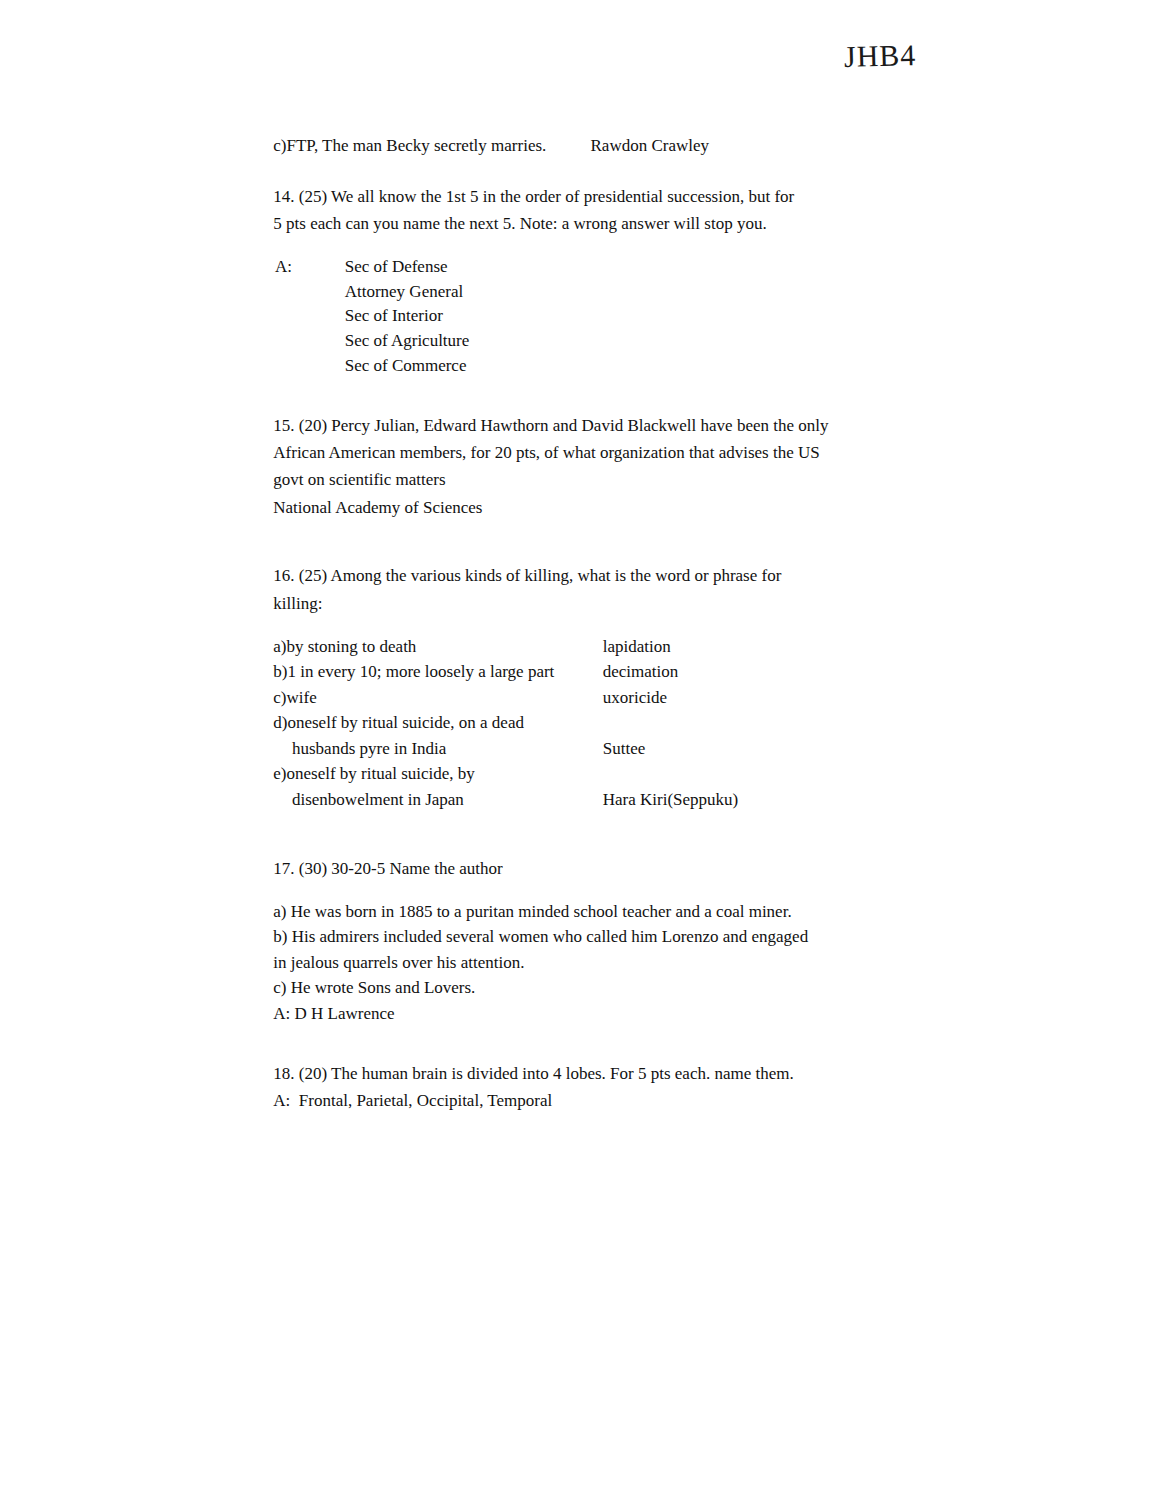JHB4
c)FTP, The man Becky secretly marries. Rawdon Crawley
14. (25) We all know the 1st 5 in the order of presidential succession, but for
5 pts each can you name the next 5. Note: a wrong answer will stop you.
A:
Sec of Defense
Attorney General
Sec of Interior
Sec of Agriculture
Sec of Commerce
15. (20) Percy Julian, Edward Hawthorn and David Blackwell have been the only
African American members, for 20 pts, of what organization that advises the US
govt on scientific matters
National Academy of Sciences
16. (25) Among the various kinds of killing, what is the word or phrase for
killing:
| a)by stoning to death | lapidation |
| b)1 in every 10; more loosely a large part | decimation |
| c)wife | uxoricide |
| d)oneself by ritual suicide, on a dead | |
| husbands pyre in India | Suttee |
| e)oneself by ritual suicide, by | |
| disenbowelment in Japan | Hara Kiri(Seppuku) |
17. (30) 30-20-5 Name the author
a) He was born in 1885 to a puritan minded school teacher and a coal miner.
b) His admirers included several women who called him Lorenzo and engaged
in jealous quarrels over his attention.
c) He wrote Sons and Lovers.
A: D H Lawrence
18. (20) The human brain is divided into 4 lobes. For 5 pts each. name them.
A: Frontal, Parietal, Occipital, Temporal